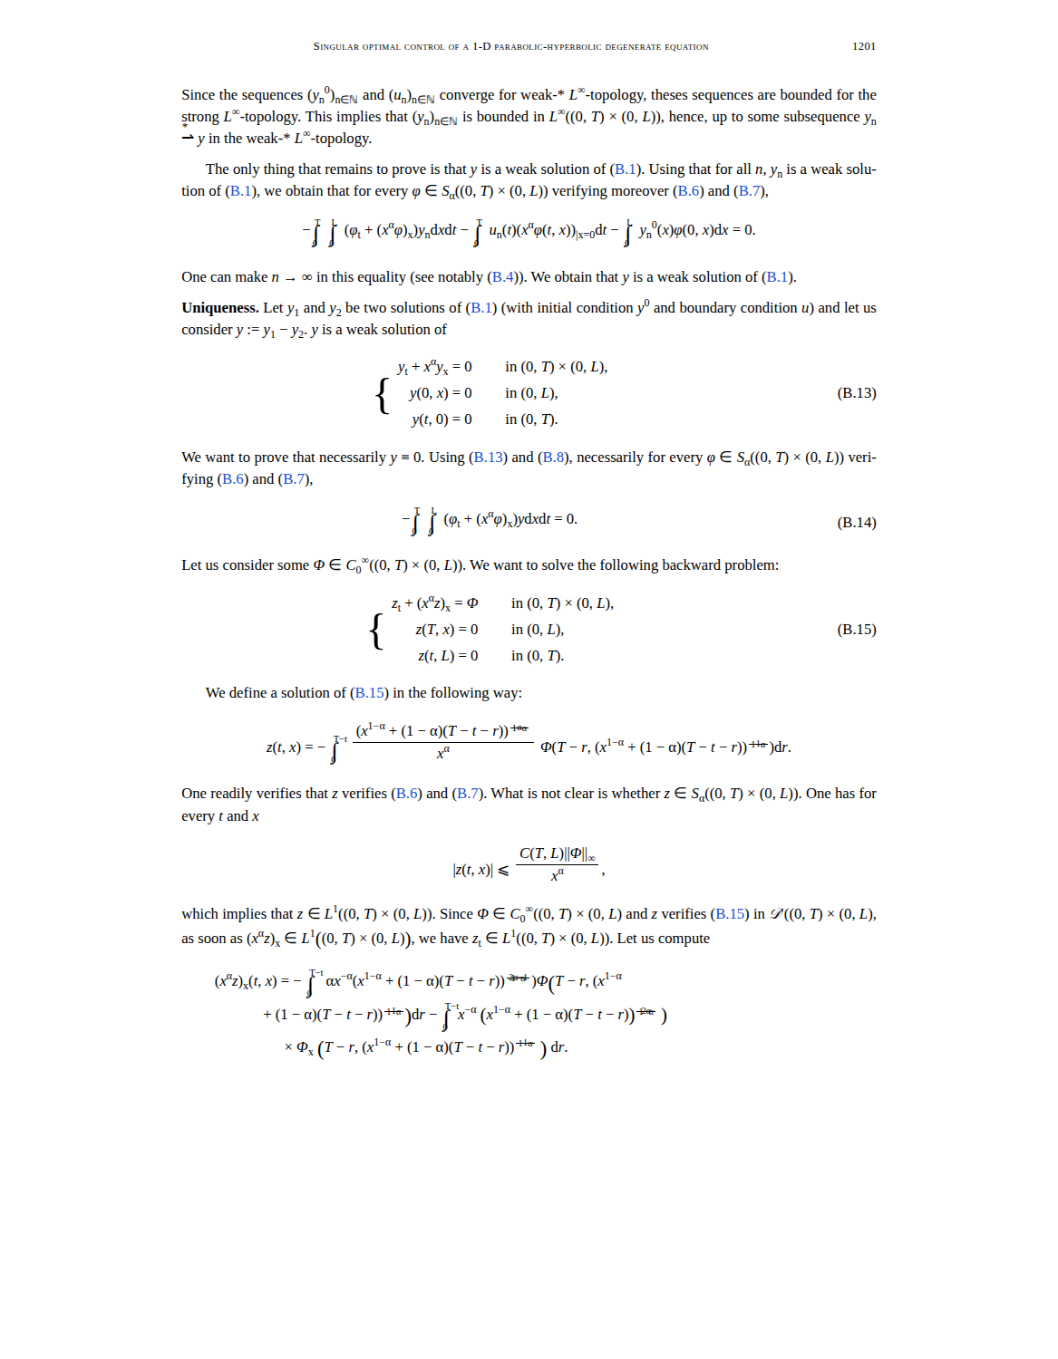Singular optimal control of a 1-D parabolic-hyperbolic degenerate equation 1201
Since the sequences (yn0)n∈ℕ and (un)n∈ℕ converge for weak-* L∞-topology, theses sequences are bounded for the strong L∞-topology. This implies that (yn)n∈ℕ is bounded in L∞((0, T) × (0, L)), hence, up to some subsequence yn *⇀ y in the weak-* L∞-topology.
The only thing that remains to prove is that y is a weak solution of (B.1). Using that for all n, yn is a weak solution of (B.1), we obtain that for every φ ∈ Sα((0, T) × (0, L)) verifying moreover (B.6) and (B.7),
−∫T 0∫L 0(φt + (xαφ)x)yndxdt − ∫T 0 un(t)(xαφ(t, x))|x=0dt − ∫L 0 yn0(x)φ(0, x)dx = 0.
One can make n → ∞ in this equality (see notably (B.4)). We obtain that y is a weak solution of (B.1).
Uniqueness. Let y1 and y2 be two solutions of (B.1) (with initial condition y0 and boundary condition u) and let us consider y := y1 − y2. y is a weak solution of
{ yt + xαyx = 0 in (0, T) × (0, L), y(0, x) = 0 in (0, L), y(t, 0) = 0 in (0, T).
(B.13)
We want to prove that necessarily y ≡ 0. Using (B.13) and (B.8), necessarily for every φ ∈ Sα((0, T) × (0, L)) verifying (B.6) and (B.7),
−∫T 0∫L 0(φt + (xαφ)x)ydxdt = 0.
(B.14)
Let us consider some Φ ∈ C0∞((0, T) × (0, L)). We want to solve the following backward problem:
{ zt + (xαz)x = Φ in (0, T) × (0, L), z(T, x) = 0 in (0, L), z(t, L) = 0 in (0, T).
(B.15)
We define a solution of (B.15) in the following way:
z(t, x) = − ∫T−t 0 (x1−α + (1 − α)(T − t − r))α 1−α xα Φ(T − r, (x1−α + (1 − α)(T − t − r))11−α)dr.
One readily verifies that z verifies (B.6) and (B.7). What is not clear is whether z ∈ Sα((0, T) × (0, L)). One has for every t and x
|z(t, x)| ⩽ C(T, L)||Φ||∞xα,
which implies that z ∈ L1((0, T) × (0, L)). Since Φ ∈ C0∞((0, T) × (0, L) and z verifies (B.15) in 𝒟′((0, T) × (0, L), as soon as (xαz)x ∈ L1((0, T) × (0, L)), we have zt ∈ L1((0, T) × (0, L)). Let us compute
(xαz)x(t, x) = − ∫T−t 0 αx−α(x1−α + (1 − α)(T − t − r))2α−11−α)Φ(T − r, (x1−α
+ (1 − α)(T − t − r))11−α) dr − ∫T−t 0 x−α (x1−α + (1 − α)(T − t − r))2α 1−α )
× Φx (T − r, (x1−α + (1 − α)(T − t − r))11−α ) dr.